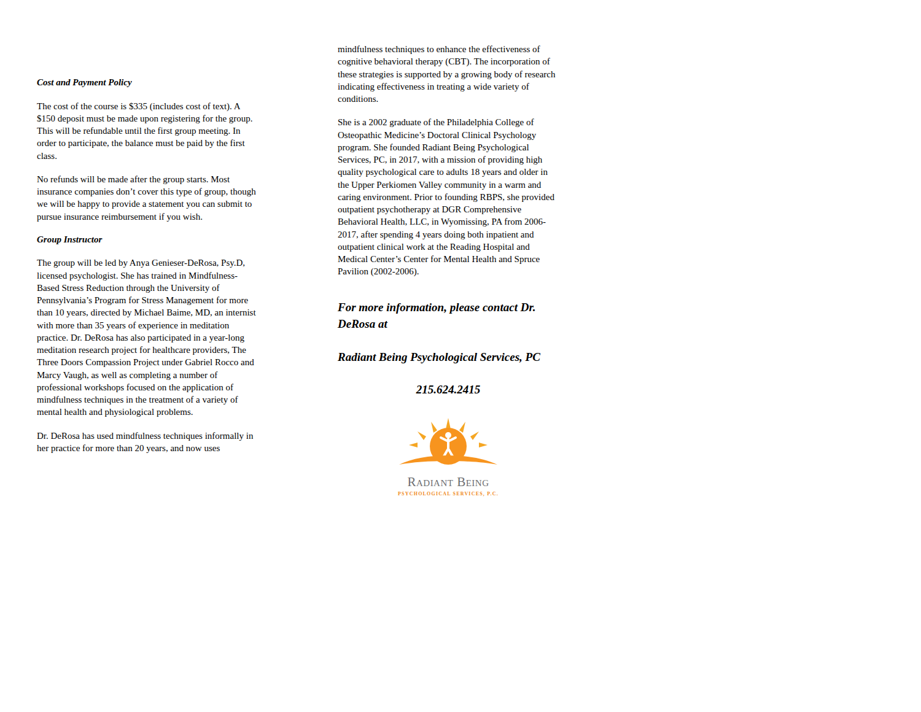Cost and Payment Policy
The cost of the course is $335 (includes cost of text). A $150 deposit must be made upon registering for the group. This will be refundable until the first group meeting. In order to participate, the balance must be paid by the first class.
No refunds will be made after the group starts. Most insurance companies don’t cover this type of group, though we will be happy to provide a statement you can submit to pursue insurance reimbursement if you wish.
Group Instructor
The group will be led by Anya Genieser-DeRosa, Psy.D, licensed psychologist. She has trained in Mindfulness-Based Stress Reduction through the University of Pennsylvania’s Program for Stress Management for more than 10 years, directed by Michael Baime, MD, an internist with more than 35 years of experience in meditation practice. Dr. DeRosa has also participated in a year-long meditation research project for healthcare providers, The Three Doors Compassion Project under Gabriel Rocco and Marcy Vaugh, as well as completing a number of professional workshops focused on the application of mindfulness techniques in the treatment of a variety of mental health and physiological problems.
Dr. DeRosa has used mindfulness techniques informally in her practice for more than 20 years, and now uses
mindfulness techniques to enhance the effectiveness of cognitive behavioral therapy (CBT). The incorporation of these strategies is supported by a growing body of research indicating effectiveness in treating a wide variety of conditions.
She is a 2002 graduate of the Philadelphia College of Osteopathic Medicine’s Doctoral Clinical Psychology program. She founded Radiant Being Psychological Services, PC, in 2017, with a mission of providing high quality psychological care to adults 18 years and older in the Upper Perkiomen Valley community in a warm and caring environment. Prior to founding RBPS, she provided outpatient psychotherapy at DGR Comprehensive Behavioral Health, LLC, in Wyomissing, PA from 2006- 2017, after spending 4 years doing both inpatient and outpatient clinical work at the Reading Hospital and Medical Center’s Center for Mental Health and Spruce Pavilion (2002-2006).
For more information, please contact Dr. DeRosa at
Radiant Being Psychological Services, PC
215.624.2415
Radiant Being
PSYCHOLOGICAL SERVICES, P.C.